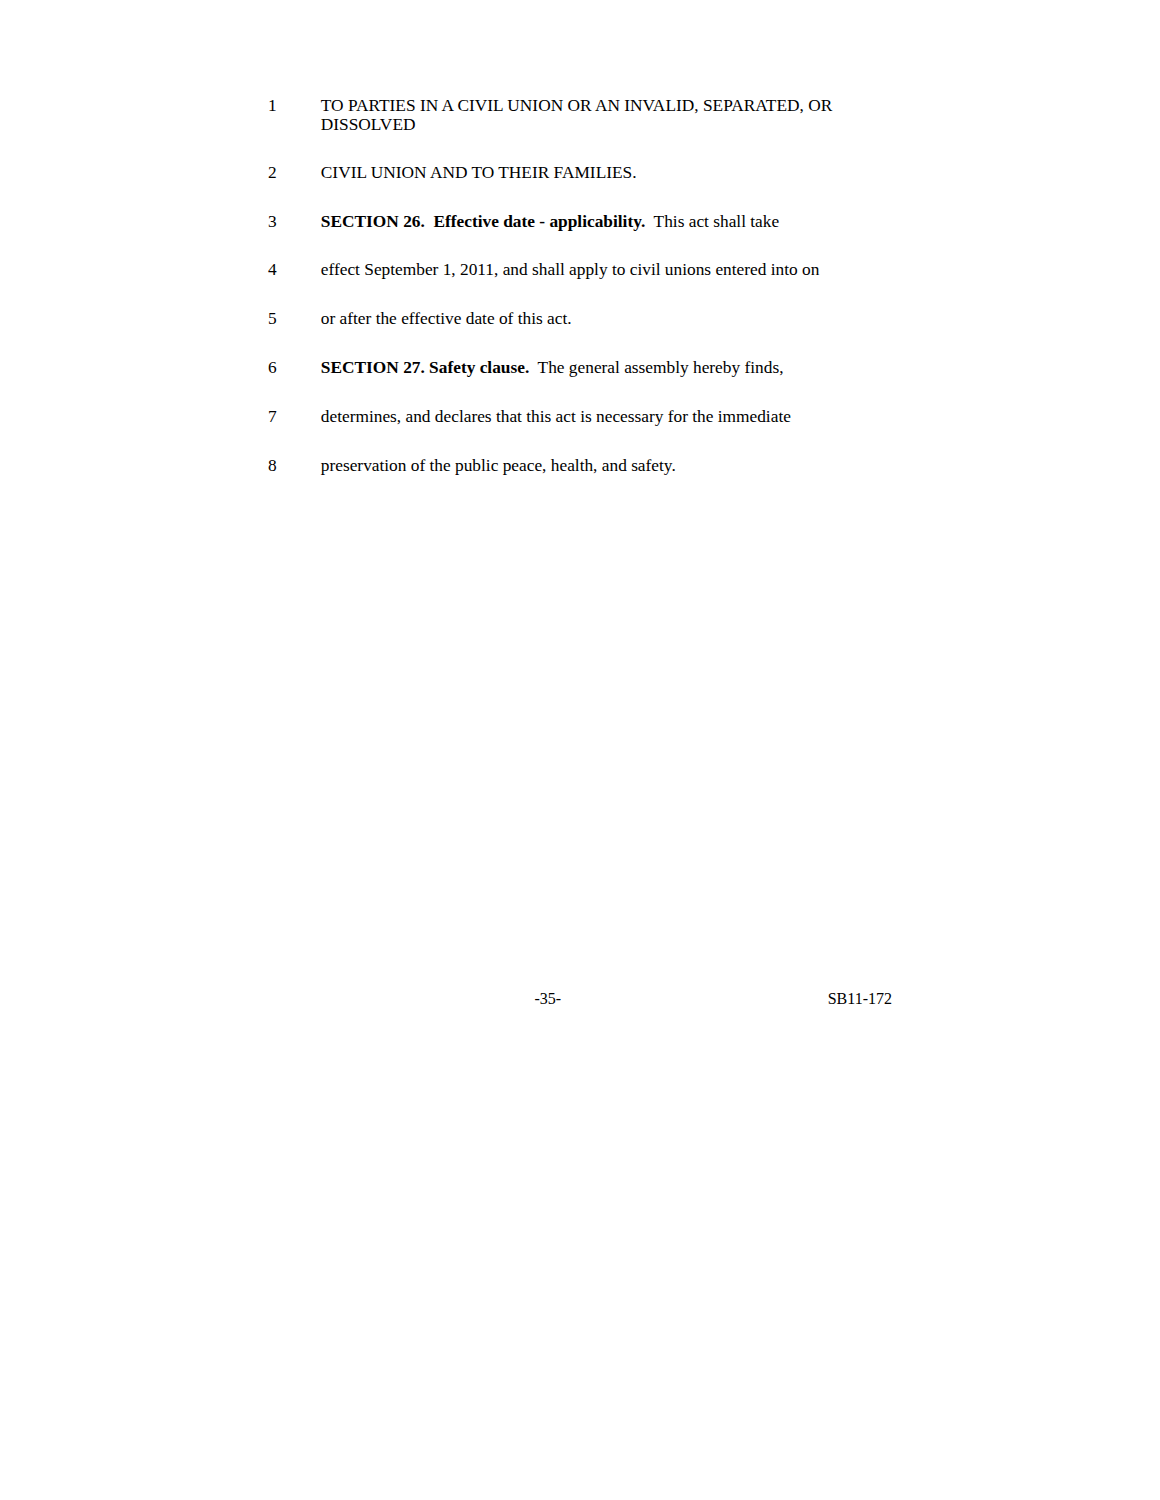1
TO PARTIES IN A CIVIL UNION OR AN INVALID, SEPARATED, OR DISSOLVED
2
CIVIL UNION AND TO THEIR FAMILIES.
3
SECTION 26. Effective date - applicability. This act shall take
4
effect September 1, 2011, and shall apply to civil unions entered into on
5
or after the effective date of this act.
6
SECTION 27. Safety clause. The general assembly hereby finds,
7
determines, and declares that this act is necessary for the immediate
8
preservation of the public peace, health, and safety.
-35-
SB11-172